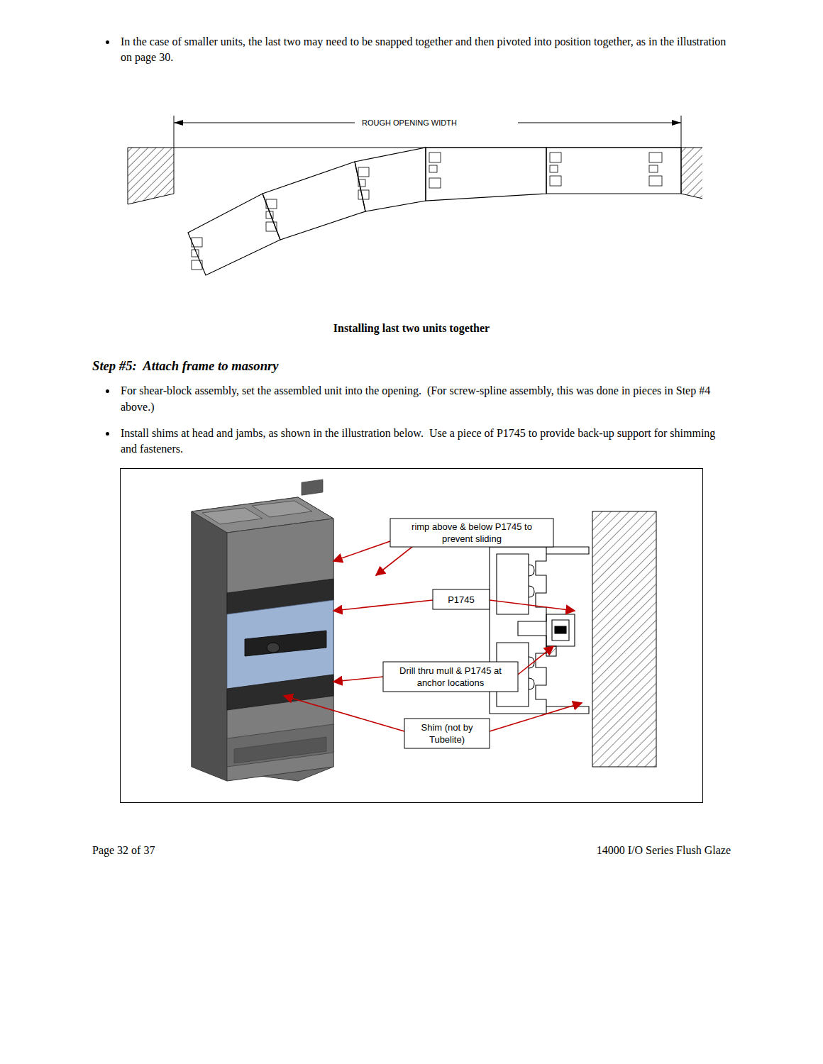In the case of smaller units, the last two may need to be snapped together and then pivoted into position together, as in the illustration on page 30.
ROUGH OPENING WIDTH
Installing last two units together
Step #5: Attach frame to masonry
For shear-block assembly, set the assembled unit into the opening. (For screw-spline assembly, this was done in pieces in Step #4 above.)
Install shims at head and jambs, as shown in the illustration below. Use a piece of P1745 to provide back-up support for shimming and fasteners.
rimp above & below P1745 to prevent sliding P1745 Drill thru mull & P1745 at anchor locations Shim (not by Tubelite)
Page 32 of 37 14000 I/O Series Flush Glaze